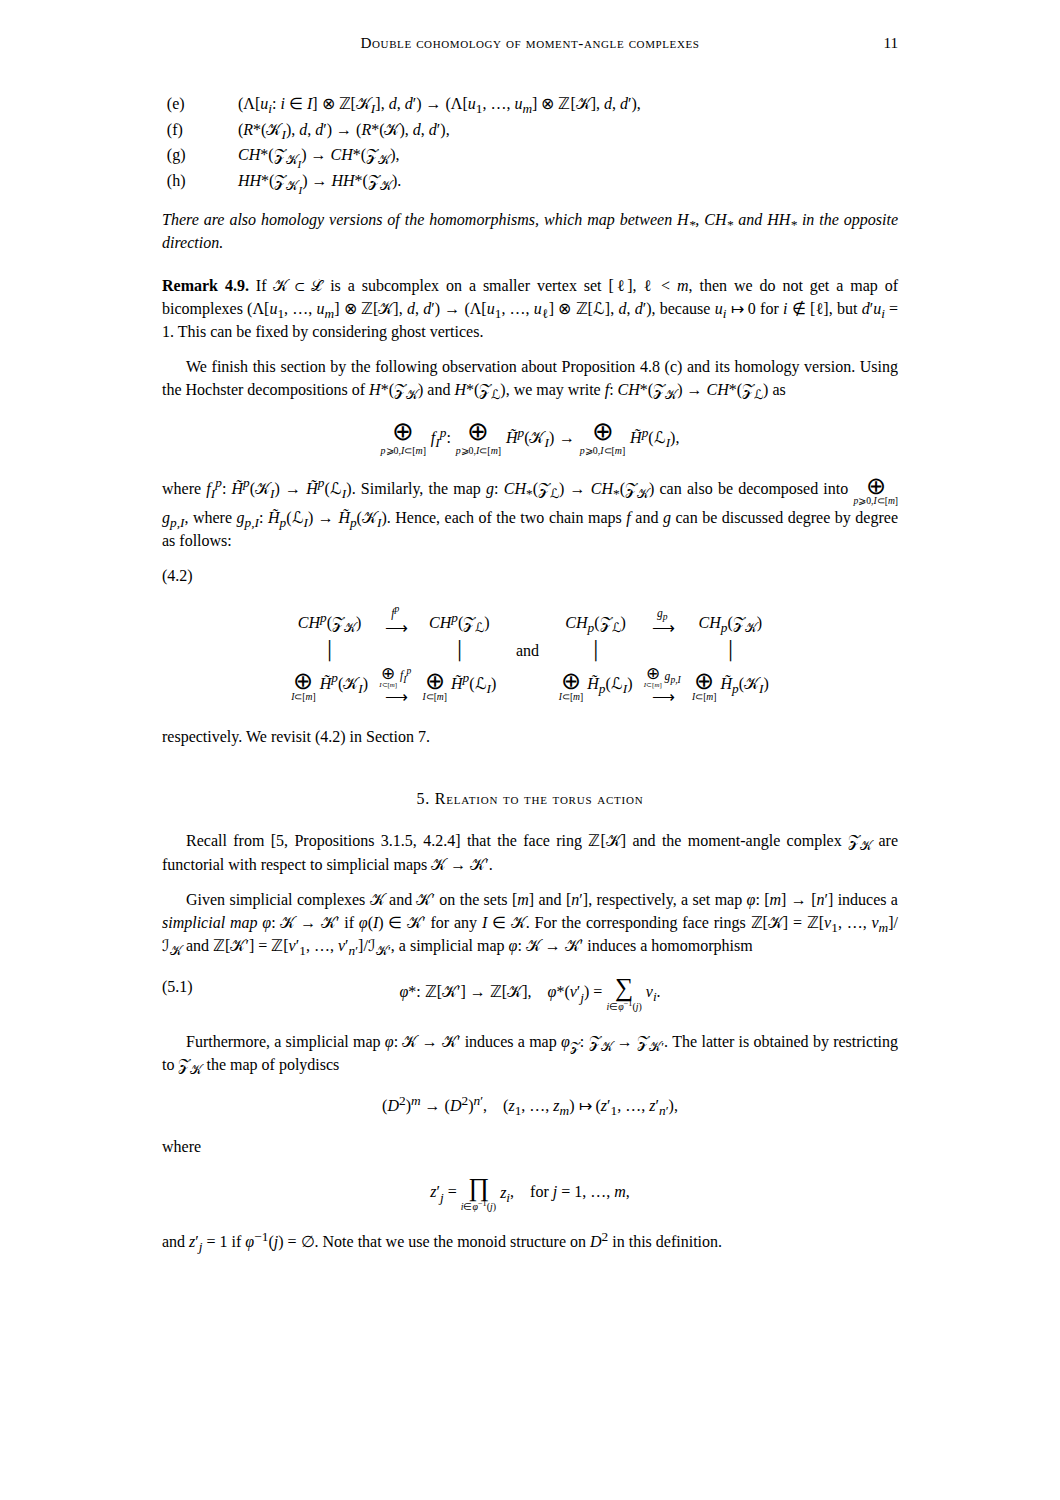Double cohomology of moment-angle complexes 11
(e) (Λ[ui: i ∈ I] ⊗ ℤ[𝒦I], d, d′) → (Λ[u1, …, um] ⊗ ℤ[𝒦], d, d′),
(f) (R*(𝒦I), d, d′) → (R*(𝒦), d, d′),
(g) CH*(𝒵𝒦I) → CH*(𝒵𝒦),
(h) HH*(𝒵𝒦I) → HH*(𝒵𝒦).
There are also homology versions of the homomorphisms, which map between H*, CH* and HH* in the opposite direction.
Remark 4.9. If 𝒦 ⊂ ℒ is a subcomplex on a smaller vertex set [ℓ], ℓ < m, then we do not get a map of bicomplexes (Λ[u1, …, um] ⊗ ℤ[𝒦], d, d′) → (Λ[u1, …, uℓ] ⊗ ℤ[ℒ], d, d′), because ui ↦ 0 for i ∉ [ℓ], but d′ui = 1. This can be fixed by considering ghost vertices.
We finish this section by the following observation about Proposition 4.8 (c) and its homology version. Using the Hochster decompositions of H*(𝒵𝒦) and H*(𝒵ℒ), we may write f: CH*(𝒵𝒦) → CH*(𝒵ℒ) as
| ⊕ p ⩾0, I ⊂[ m ] | f I p : | ⊕ p ⩾0, I ⊂[ m ] | H̃ p (𝒦 I ) | → | ⊕ p ⩾0, I ⊂[ m ] | H̃ p (ℒ I ), |
where fIp: H̃p(𝒦I) → H̃p(ℒI). Similarly, the map g: CH*(𝒵ℒ) → CH*(𝒵𝒦) can also be decomposed into ⊕p⩾0,I⊂[m] gp,I, where gp,I: H̃p(ℒI) → H̃p(𝒦I). Hence, each of the two chain maps f and g can be discussed degree by degree as follows:
(4.2)
| CH p (𝒵 𝒦 ) | f p ⟶ | CH p (𝒵 ℒ ) | | CH p (𝒵 ℒ ) | g p ⟶ | CH p (𝒵 𝒦 ) |
| │ | | │ | and | │ | | │ |
| ⊕ I ⊂[ m ] H̃ p (𝒦 I ) | ⊕ I ⊂[ m ] f I p ⟶ | ⊕ I ⊂[ m ] H̃ p (ℒ I ) | | ⊕ I ⊂[ m ] H̃ p (ℒ I ) | ⊕ I ⊂[ m ] g p,I ⟶ | ⊕ I ⊂[ m ] H̃ p (𝒦 I ) |
respectively. We revisit (4.2) in Section 7.
5. Relation to the torus action
Recall from [5, Propositions 3.1.5, 4.2.4] that the face ring ℤ[𝒦] and the moment-angle complex 𝒵𝒦 are functorial with respect to simplicial maps 𝒦 → 𝒦′.
Given simplicial complexes 𝒦 and 𝒦′ on the sets [m] and [n′], respectively, a set map φ: [m] → [n′] induces a simplicial map φ: 𝒦 → 𝒦′ if φ(I) ∈ 𝒦′ for any I ∈ 𝒦. For the corresponding face rings ℤ[𝒦] = ℤ[v1, …, vm]/ℐ𝒦 and ℤ[𝒦′] = ℤ[v′1, …, v′n′]/ℐ𝒦′, a simplicial map φ: 𝒦 → 𝒦′ induces a homomorphism
(5.1)
φ*: ℤ[𝒦′] → ℤ[𝒦], φ*(v′j) = ∑i∈φ−1(j) vi.
Furthermore, a simplicial map φ: 𝒦 → 𝒦′ induces a map φ𝒵: 𝒵𝒦 → 𝒵𝒦′. The latter is obtained by restricting to 𝒵𝒦 the map of polydiscs
(D2)m → (D2)n′, (z1, …, zm) ↦ (z′1, …, z′n′),
where
z′j = ∏i∈φ−1(j) zi, for j = 1, …, m,
and z′j = 1 if φ−1(j) = ∅. Note that we use the monoid structure on D2 in this definition.